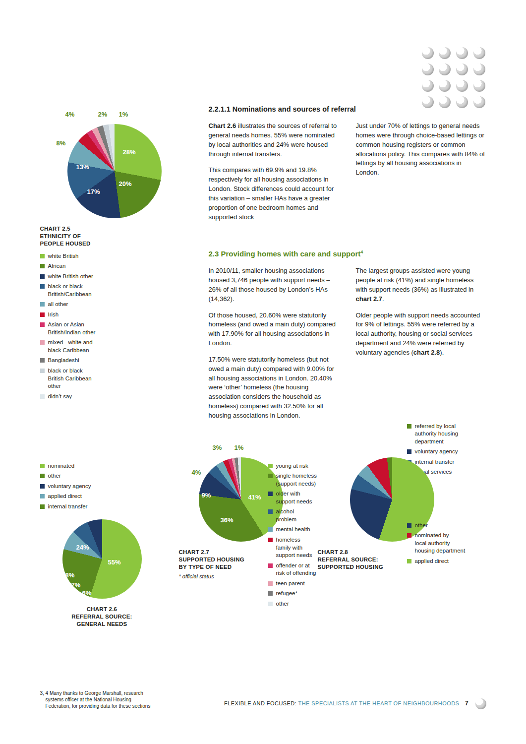28% 20% 17% 13% 8% 4% 2% 1%
CHART 2.5 ETHNICITY OF
PEOPLE HOUSED
white British
African
white British other
black or black
British/Caribbean
all other
Irish
Asian or Asian
British/Indian other
mixed - white and
black Caribbean
Bangladeshi
black or black
British Caribbean
other
didn’t say
2.2.1.1 Nominations and sources of referral
Chart 2.6 illustrates the sources of referral to general needs homes. 55% were nominated by local authorities and 24% were housed through internal transfers.
This compares with 69.9% and 19.8% respectively for all housing associations in London. Stock differences could account for this variation – smaller HAs have a greater proportion of one bedroom homes and supported stock
Just under 70% of lettings to general needs homes were through choice-based lettings or common housing registers or common allocations policy. This compares with 84% of lettings by all housing associations in London.
2.3 Providing homes with care and support4
In 2010/11, smaller housing associations housed 3,746 people with support needs – 26% of all those housed by London’s HAs (14,362).
Of those housed, 20.60% were statutorily homeless (and owed a main duty) compared with 17.90% for all housing associations in London.
17.50% were statutorily homeless (but not owed a main duty) compared with 9.00% for all housing associations in London. 20.40% were ‘other’ homeless (the housing association considers the household as homeless) compared with 32.50% for all housing associations in London.
The largest groups assisted were young people at risk (41%) and single homeless with support needs (36%) as illustrated in chart 2.7.
Older people with support needs accounted for 9% of lettings. 55% were referred by a local authority, housing or social services department and 24% were referred by voluntary agencies (chart 2.8).
nominated
other
voluntary agency
applied direct
internal transfer
55% 24% 8% 7% 6%
CHART 2.6 REFERRAL SOURCE:
GENERAL NEEDS
41% 36% 9% 4% 3% 1%
young at risk
single homeless
(support needs)
older with
support needs
alcohol
problem
mental health
homeless
family with
support needs
offender or at
risk of offending
teen parent
refugee*
other
CHART 2.7 SUPPORTED HOUSING
BY TYPE OF NEED
* official status
referred by local
authority housing
department
voluntary agency
internal transfer
social services
other
nominated by
local authority
housing department
applied direct
CHART 2.8 REFERRAL SOURCE:
SUPPORTED HOUSING
3, 4 Many thanks to George Marshall, research
systems officer at the National Housing
Federation, for providing data for these sections
FLEXIBLE AND FOCUSED: THE SPECIALISTS AT THE HEART OF NEIGHBOURHOODS 7